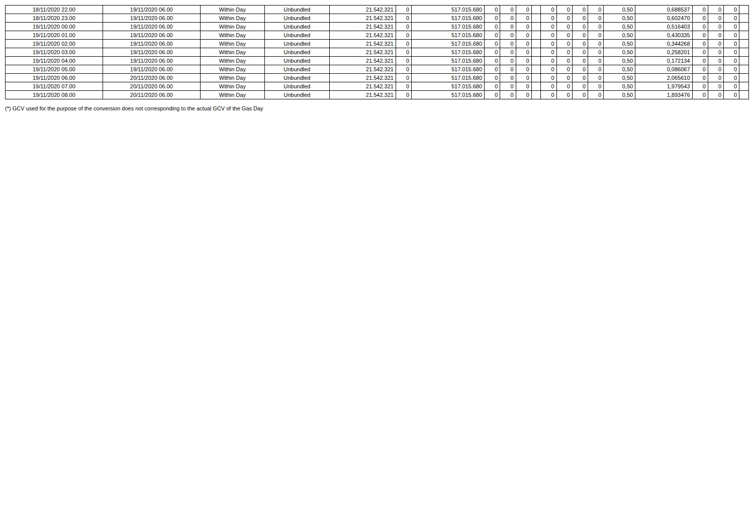| 18/11/2020 22.00 | 19/11/2020 06.00 | Within Day | Unbundled | 21.542.321 | 0 | 517.015.680 | 0 | 0 | 0 | | 0 | 0 | 0 | 0 | 0,50 | 0,688537 | 0 | 0 | 0 | |
| 18/11/2020 23.00 | 19/11/2020 06.00 | Within Day | Unbundled | 21.542.321 | 0 | 517.015.680 | 0 | 0 | 0 | | 0 | 0 | 0 | 0 | 0,50 | 0,602470 | 0 | 0 | 0 | |
| 19/11/2020 00.00 | 19/11/2020 06.00 | Within Day | Unbundled | 21.542.321 | 0 | 517.015.680 | 0 | 0 | 0 | | 0 | 0 | 0 | 0 | 0,50 | 0,516403 | 0 | 0 | 0 | |
| 19/11/2020 01.00 | 19/11/2020 06.00 | Within Day | Unbundled | 21.542.321 | 0 | 517.015.680 | 0 | 0 | 0 | | 0 | 0 | 0 | 0 | 0,50 | 0,430335 | 0 | 0 | 0 | |
| 19/11/2020 02.00 | 19/11/2020 06.00 | Within Day | Unbundled | 21.542.321 | 0 | 517.015.680 | 0 | 0 | 0 | | 0 | 0 | 0 | 0 | 0,50 | 0,344268 | 0 | 0 | 0 | |
| 19/11/2020 03.00 | 19/11/2020 06.00 | Within Day | Unbundled | 21.542.321 | 0 | 517.015.680 | 0 | 0 | 0 | | 0 | 0 | 0 | 0 | 0,50 | 0,258201 | 0 | 0 | 0 | |
| 19/11/2020 04.00 | 19/11/2020 06.00 | Within Day | Unbundled | 21.542.321 | 0 | 517.015.680 | 0 | 0 | 0 | | 0 | 0 | 0 | 0 | 0,50 | 0,172134 | 0 | 0 | 0 | |
| 19/11/2020 05.00 | 19/11/2020 06.00 | Within Day | Unbundled | 21.542.321 | 0 | 517.015.680 | 0 | 0 | 0 | | 0 | 0 | 0 | 0 | 0,50 | 0,086067 | 0 | 0 | 0 | |
| 19/11/2020 06.00 | 20/11/2020 06.00 | Within Day | Unbundled | 21.542.321 | 0 | 517.015.680 | 0 | 0 | 0 | | 0 | 0 | 0 | 0 | 0,50 | 2,065610 | 0 | 0 | 0 | |
| 19/11/2020 07.00 | 20/11/2020 06.00 | Within Day | Unbundled | 21.542.321 | 0 | 517.015.680 | 0 | 0 | 0 | | 0 | 0 | 0 | 0 | 0,50 | 1,979543 | 0 | 0 | 0 | |
| 19/11/2020 08.00 | 20/11/2020 06.00 | Within Day | Unbundled | 21.542.321 | 0 | 517.015.680 | 0 | 0 | 0 | | 0 | 0 | 0 | 0 | 0,50 | 1,893476 | 0 | 0 | 0 | |
(*) GCV used for the purpose of the conversion does not corresponding to the actual GCV of the Gas Day